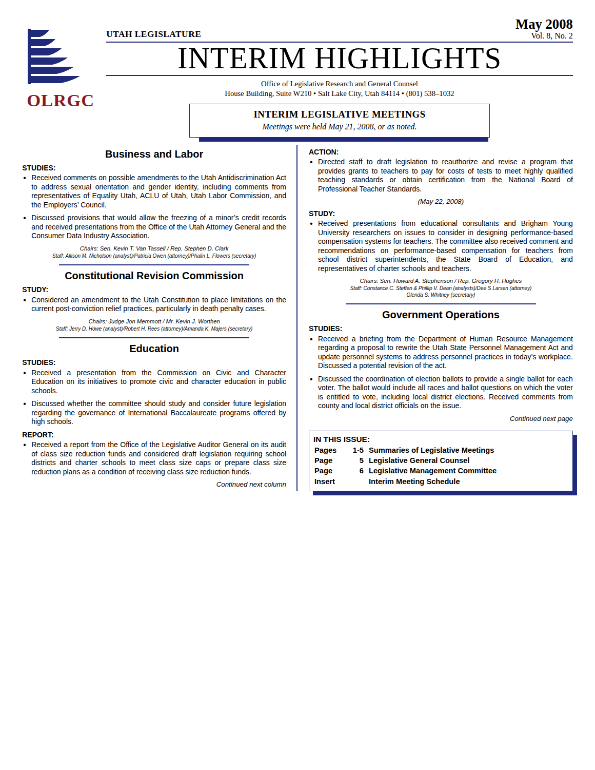OLRGC
UTAH LEGISLATURE
May 2008
Vol. 8, No. 2
INTERIM HIGHLIGHTS
Office of Legislative Research and General Counsel
House Building, Suite W210 • Salt Lake City, Utah 84114 • (801) 538–1032
INTERIM LEGISLATIVE MEETINGS
Meetings were held May 21, 2008, or as noted.
Business and Labor
STUDIES:
Received comments on possible amendments to the Utah Antidiscrimination Act to address sexual orientation and gender identity, including comments from representatives of Equality Utah, ACLU of Utah, Utah Labor Commission, and the Employers’ Council.
Discussed provisions that would allow the freezing of a minor’s credit records and received presentations from the Office of the Utah Attorney General and the Consumer Data Industry Association.
Chairs: Sen. Kevin T. Van Tassell / Rep. Stephen D. Clark
Staff: Allison M. Nicholson (analyst)/Patricia Owen (attorney)/Phalin L. Flowers (secretary)
Constitutional Revision Commission
STUDY:
Considered an amendment to the Utah Constitution to place limitations on the current post-conviction relief practices, particularly in death penalty cases.
Chairs: Judge Jon Memmott / Mr. Kevin J. Worthen
Staff: Jerry D. Howe (analyst)/Robert H. Rees (attorney)/Amanda K. Majers (secretary)
Education
STUDIES:
Received a presentation from the Commission on Civic and Character Education on its initiatives to promote civic and character education in public schools.
Discussed whether the committee should study and consider future legislation regarding the governance of International Baccalaureate programs offered by high schools.
REPORT:
Received a report from the Office of the Legislative Auditor General on its audit of class size reduction funds and considered draft legislation requiring school districts and charter schools to meet class size caps or prepare class size reduction plans as a condition of receiving class size reduction funds.
Continued next column
ACTION:
Directed staff to draft legislation to reauthorize and revise a program that provides grants to teachers to pay for costs of tests to meet highly qualified teaching standards or obtain certification from the National Board of Professional Teacher Standards.
(May 22, 2008)
STUDY:
Received presentations from educational consultants and Brigham Young University researchers on issues to consider in designing performance-based compensation systems for teachers. The committee also received comment and recommendations on performance-based compensation for teachers from school district superintendents, the State Board of Education, and representatives of charter schools and teachers.
Chairs: Sen. Howard A. Stephenson / Rep. Gregory H. Hughes
Staff: Constance C. Steffen & Phillip V. Dean (analysts)/Dee S Larsen (attorney)
Glenda S. Whitney (secretary)
Government Operations
STUDIES:
Received a briefing from the Department of Human Resource Management regarding a proposal to rewrite the Utah State Personnel Management Act and update personnel systems to address personnel practices in today’s workplace. Discussed a potential revision of the act.
Discussed the coordination of election ballots to provide a single ballot for each voter. The ballot would include all races and ballot questions on which the voter is entitled to vote, including local district elections. Received comments from county and local district officials on the issue.
Continued next page
IN THIS ISSUE:
| Pages | 1-5 | Summaries of Legislative Meetings |
| Page | 5 | Legislative General Counsel |
| Page | 6 | Legislative Management Committee |
| Insert | | Interim Meeting Schedule |